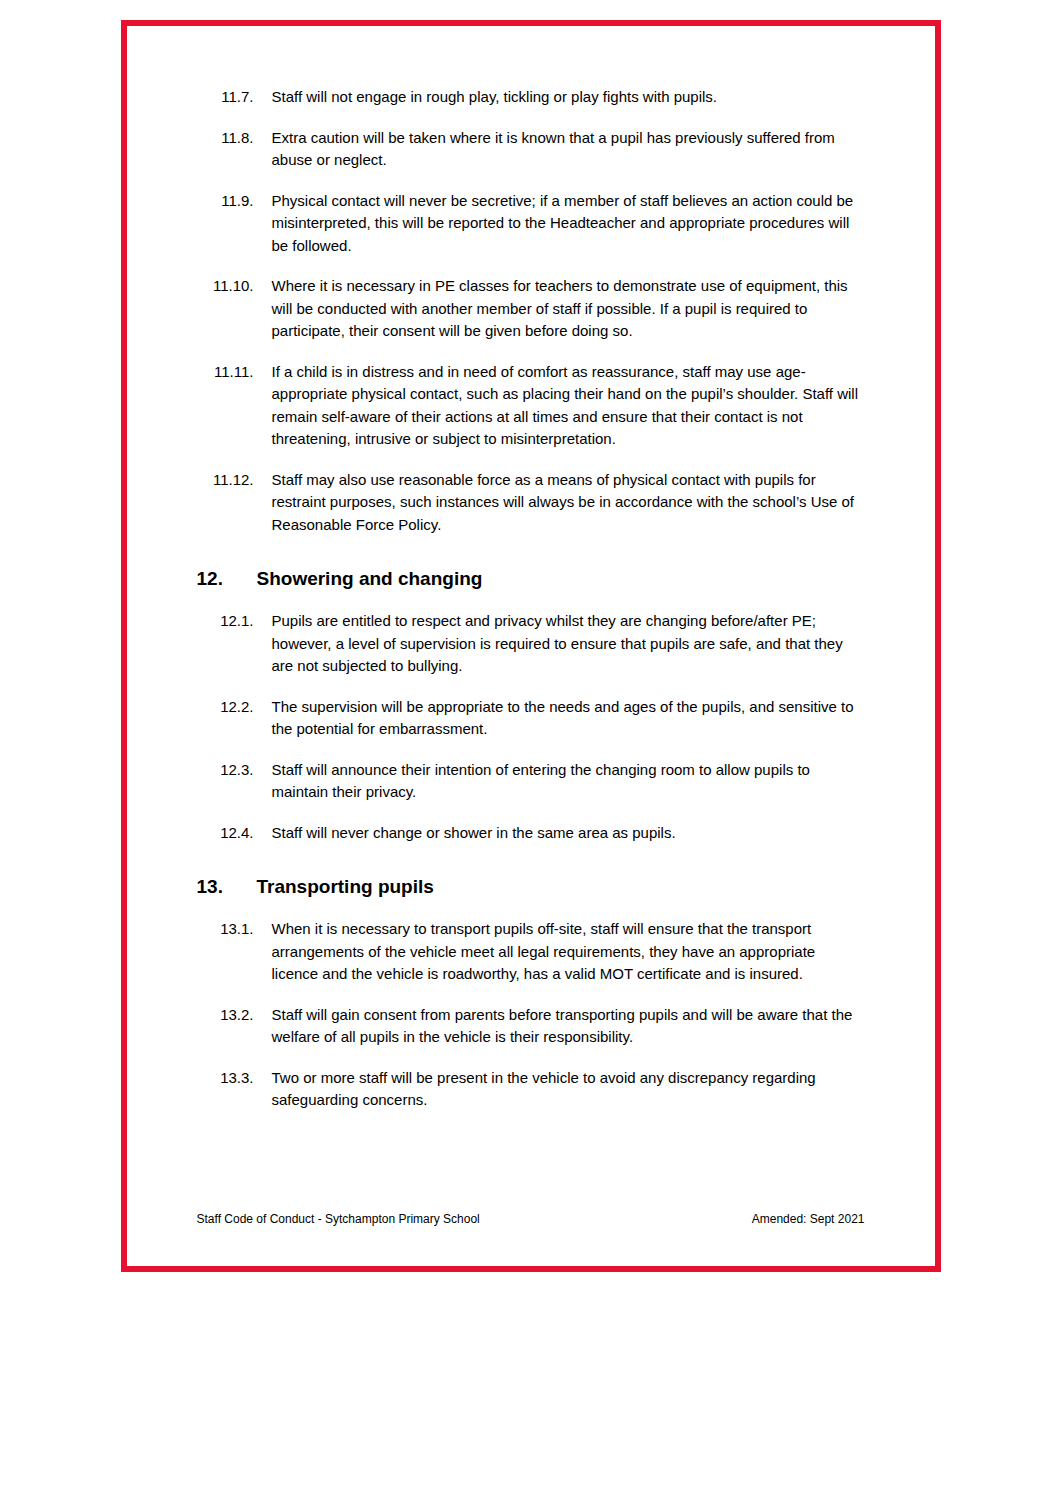11.7. Staff will not engage in rough play, tickling or play fights with pupils.
11.8. Extra caution will be taken where it is known that a pupil has previously suffered from abuse or neglect.
11.9. Physical contact will never be secretive; if a member of staff believes an action could be misinterpreted, this will be reported to the Headteacher and appropriate procedures will be followed.
11.10. Where it is necessary in PE classes for teachers to demonstrate use of equipment, this will be conducted with another member of staff if possible. If a pupil is required to participate, their consent will be given before doing so.
11.11. If a child is in distress and in need of comfort as reassurance, staff may use age-appropriate physical contact, such as placing their hand on the pupil’s shoulder. Staff will remain self-aware of their actions at all times and ensure that their contact is not threatening, intrusive or subject to misinterpretation.
11.12. Staff may also use reasonable force as a means of physical contact with pupils for restraint purposes, such instances will always be in accordance with the school’s Use of Reasonable Force Policy.
12. Showering and changing
12.1. Pupils are entitled to respect and privacy whilst they are changing before/after PE; however, a level of supervision is required to ensure that pupils are safe, and that they are not subjected to bullying.
12.2. The supervision will be appropriate to the needs and ages of the pupils, and sensitive to the potential for embarrassment.
12.3. Staff will announce their intention of entering the changing room to allow pupils to maintain their privacy.
12.4. Staff will never change or shower in the same area as pupils.
13. Transporting pupils
13.1. When it is necessary to transport pupils off-site, staff will ensure that the transport arrangements of the vehicle meet all legal requirements, they have an appropriate licence and the vehicle is roadworthy, has a valid MOT certificate and is insured.
13.2. Staff will gain consent from parents before transporting pupils and will be aware that the welfare of all pupils in the vehicle is their responsibility.
13.3. Two or more staff will be present in the vehicle to avoid any discrepancy regarding safeguarding concerns.
Staff Code of Conduct - Sytchampton Primary School Amended: Sept 2021